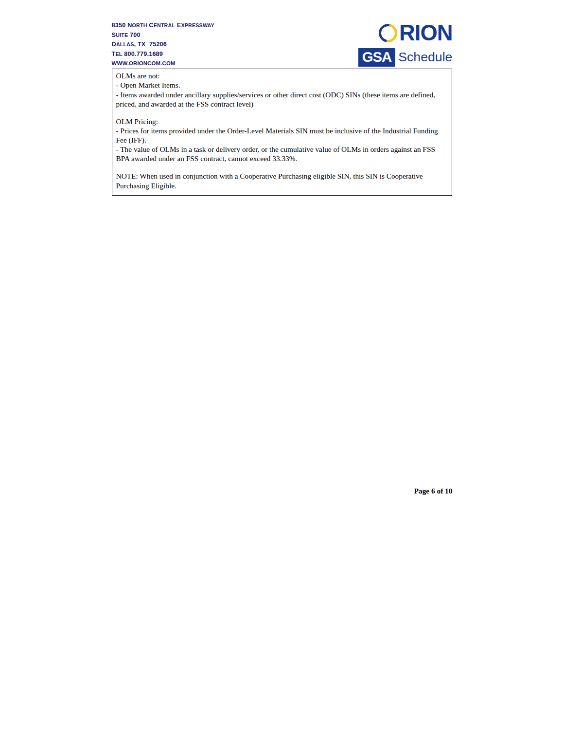8350 NORTH CENTRAL EXPRESSWAY
SUITE 700
DALLAS, TX 75206
TEL 800.779.1689
WWW.ORIONCOM.COM
RION
GSA Schedule
OLMs are not:
- Open Market Items.
- Items awarded under ancillary supplies/services or other direct cost (ODC) SINs (these items are defined, priced, and awarded at the FSS contract level)
OLM Pricing:
- Prices for items provided under the Order-Level Materials SIN must be inclusive of the Industrial Funding Fee (IFF).
- The value of OLMs in a task or delivery order, or the cumulative value of OLMs in orders against an FSS BPA awarded under an FSS contract, cannot exceed 33.33%.
NOTE: When used in conjunction with a Cooperative Purchasing eligible SIN, this SIN is Cooperative Purchasing Eligible.
Page 6 of 10